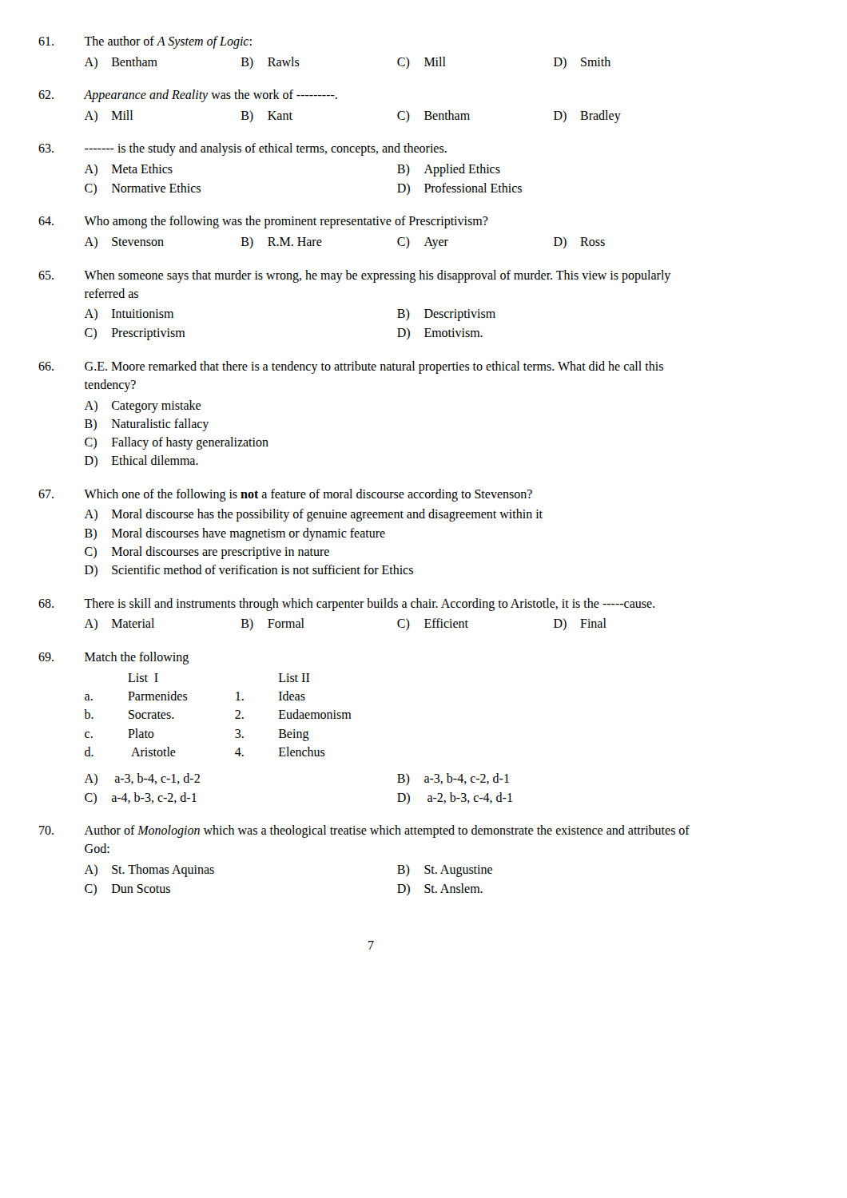61.
The author of A System of Logic:
A) Bentham
B) Rawls
C) Mill
D) Smith
62.
Appearance and Reality was the work of ---------.
A) Mill
B) Kant
C) Bentham
D) Bradley
63.
------- is the study and analysis of ethical terms, concepts, and theories.
A) Meta Ethics
B) Applied Ethics
C) Normative Ethics
D) Professional Ethics
64.
Who among the following was the prominent representative of Prescriptivism?
A) Stevenson
B) R.M. Hare
C) Ayer
D) Ross
65.
When someone says that murder is wrong, he may be expressing his disapproval of murder. This view is popularly referred as
A) Intuitionism
B) Descriptivism
C) Prescriptivism
D) Emotivism.
66.
G.E. Moore remarked that there is a tendency to attribute natural properties to ethical terms. What did he call this tendency?
A) Category mistake
B) Naturalistic fallacy
C) Fallacy of hasty generalization
D) Ethical dilemma.
67.
Which one of the following is not a feature of moral discourse according to Stevenson?
A) Moral discourse has the possibility of genuine agreement and disagreement within it
B) Moral discourses have magnetism or dynamic feature
C) Moral discourses are prescriptive in nature
D) Scientific method of verification is not sufficient for Ethics
68.
There is skill and instruments through which carpenter builds a chair. According to Aristotle, it is the -----cause.
A) Material
B) Formal
C) Efficient
D) Final
69.
Match the following
| | List I | | List II |
| a. | Parmenides | 1. | Ideas |
| b. | Socrates. | 2. | Eudaemonism |
| c. | Plato | 3. | Being |
| d. | Aristotle | 4. | Elenchus |
A) a-3, b-4, c-1, d-2
B) a-3, b-4, c-2, d-1
C) a-4, b-3, c-2, d-1
D) a-2, b-3, c-4, d-1
70.
Author of Monologion which was a theological treatise which attempted to demonstrate the existence and attributes of God:
A) St. Thomas Aquinas
B) St. Augustine
C) Dun Scotus
D) St. Anslem.
7